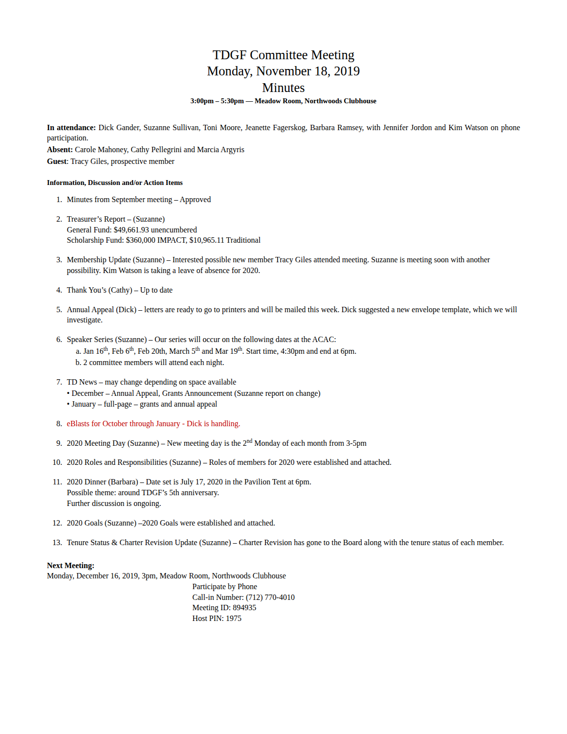TDGF Committee Meeting
Monday, November 18, 2019
Minutes
3:00pm – 5:30pm — Meadow Room, Northwoods Clubhouse
In attendance: Dick Gander, Suzanne Sullivan, Toni Moore, Jeanette Fagerskog, Barbara Ramsey, with Jennifer Jordon and Kim Watson on phone participation.
Absent: Carole Mahoney, Cathy Pellegrini and Marcia Argyris
Guest: Tracy Giles, prospective member
Information, Discussion and/or Action Items
Minutes from September meeting – Approved
Treasurer’s Report – (Suzanne)
General Fund: $49,661.93 unencumbered
Scholarship Fund: $360,000 IMPACT, $10,965.11 Traditional
Membership Update (Suzanne) – Interested possible new member Tracy Giles attended meeting. Suzanne is meeting soon with another possibility. Kim Watson is taking a leave of absence for 2020.
Thank You’s (Cathy) – Up to date
Annual Appeal (Dick) – letters are ready to go to printers and will be mailed this week. Dick suggested a new envelope template, which we will investigate.
Speaker Series (Suzanne) – Our series will occur on the following dates at the ACAC:
Jan 16th, Feb 6th, Feb 20th, March 5th and Mar 19th. Start time, 4:30pm and end at 6pm.
2 committee members will attend each night.
TD News – may change depending on space available
December – Annual Appeal, Grants Announcement (Suzanne report on change)
January – full-page – grants and annual appeal
eBlasts for October through January - Dick is handling.
2020 Meeting Day (Suzanne) – New meeting day is the 2nd Monday of each month from 3-5pm
2020 Roles and Responsibilities (Suzanne) – Roles of members for 2020 were established and attached.
2020 Dinner (Barbara) – Date set is July 17, 2020 in the Pavilion Tent at 6pm.
Possible theme: around TDGF’s 5th anniversary.
Further discussion is ongoing.
2020 Goals (Suzanne) –2020 Goals were established and attached.
Tenure Status & Charter Revision Update (Suzanne) – Charter Revision has gone to the Board along with the tenure status of each member.
Next Meeting:
Monday, December 16, 2019, 3pm, Meadow Room, Northwoods Clubhouse
Participate by Phone
Call-in Number: (712) 770-4010
Meeting ID: 894935
Host PIN: 1975